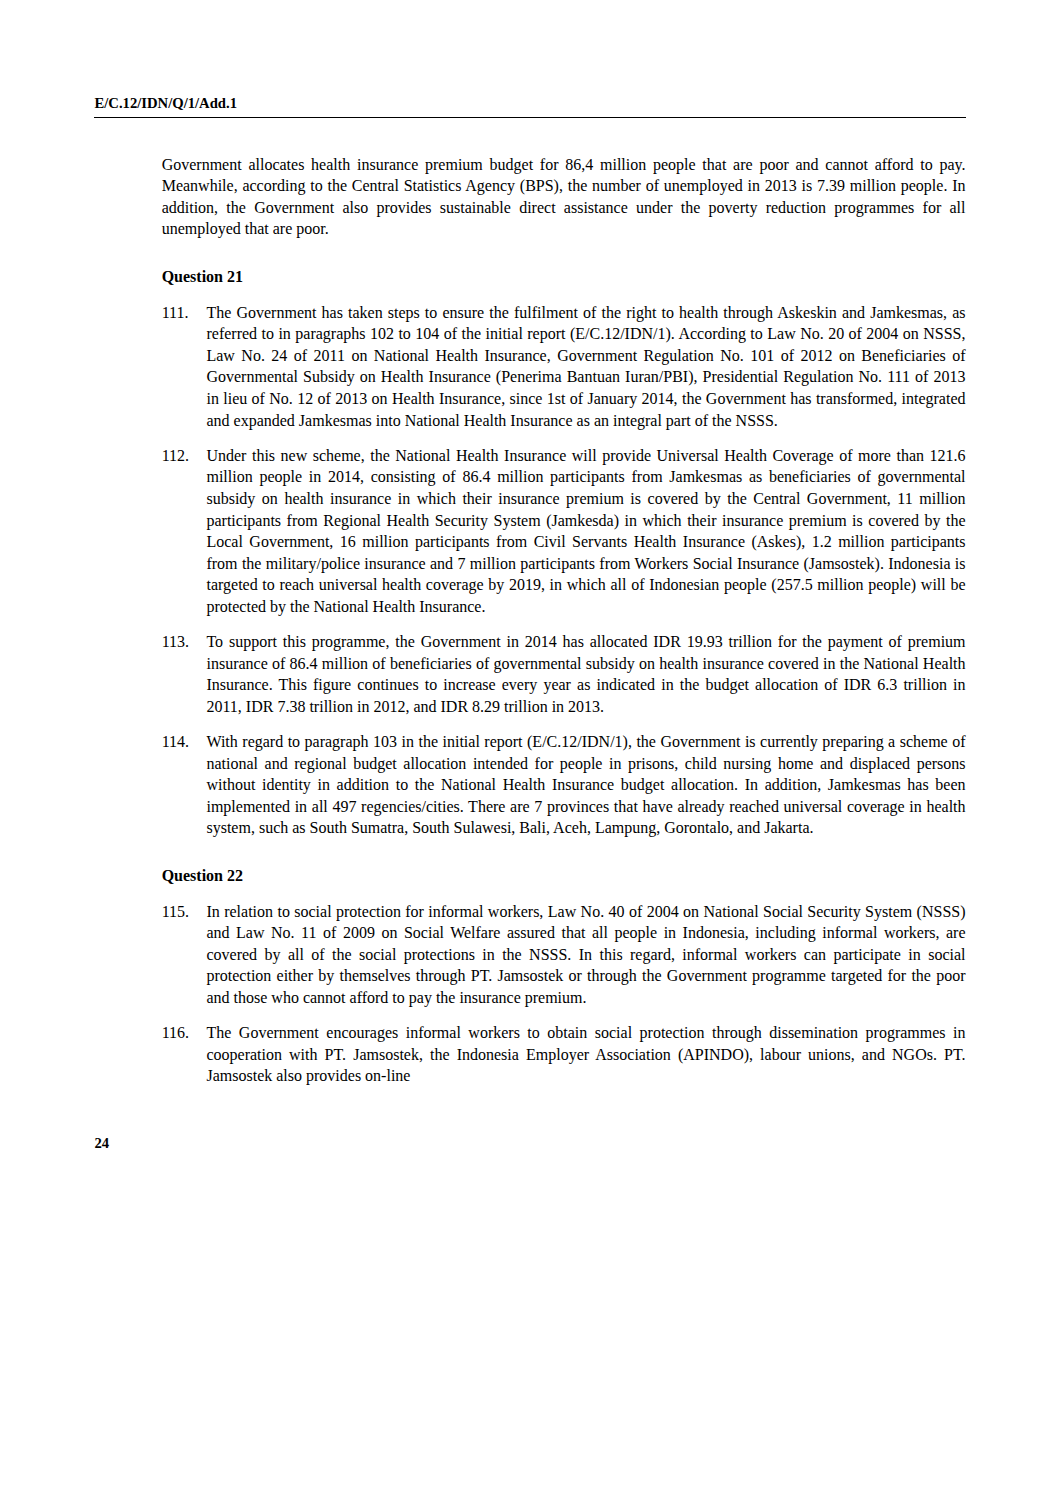E/C.12/IDN/Q/1/Add.1
Government allocates health insurance premium budget for 86,4 million people that are poor and cannot afford to pay. Meanwhile, according to the Central Statistics Agency (BPS), the number of unemployed in 2013 is 7.39 million people. In addition, the Government also provides sustainable direct assistance under the poverty reduction programmes for all unemployed that are poor.
Question 21
111.
The Government has taken steps to ensure the fulfilment of the right to health through Askeskin and Jamkesmas, as referred to in paragraphs 102 to 104 of the initial report (E/C.12/IDN/1). According to Law No. 20 of 2004 on NSSS, Law No. 24 of 2011 on National Health Insurance, Government Regulation No. 101 of 2012 on Beneficiaries of Governmental Subsidy on Health Insurance (Penerima Bantuan Iuran/PBI), Presidential Regulation No. 111 of 2013 in lieu of No. 12 of 2013 on Health Insurance, since 1st of January 2014, the Government has transformed, integrated and expanded Jamkesmas into National Health Insurance as an integral part of the NSSS.
112.
Under this new scheme, the National Health Insurance will provide Universal Health Coverage of more than 121.6 million people in 2014, consisting of 86.4 million participants from Jamkesmas as beneficiaries of governmental subsidy on health insurance in which their insurance premium is covered by the Central Government, 11 million participants from Regional Health Security System (Jamkesda) in which their insurance premium is covered by the Local Government, 16 million participants from Civil Servants Health Insurance (Askes), 1.2 million participants from the military/police insurance and 7 million participants from Workers Social Insurance (Jamsostek). Indonesia is targeted to reach universal health coverage by 2019, in which all of Indonesian people (257.5 million people) will be protected by the National Health Insurance.
113.
To support this programme, the Government in 2014 has allocated IDR 19.93 trillion for the payment of premium insurance of 86.4 million of beneficiaries of governmental subsidy on health insurance covered in the National Health Insurance. This figure continues to increase every year as indicated in the budget allocation of IDR 6.3 trillion in 2011, IDR 7.38 trillion in 2012, and IDR 8.29 trillion in 2013.
114.
With regard to paragraph 103 in the initial report (E/C.12/IDN/1), the Government is currently preparing a scheme of national and regional budget allocation intended for people in prisons, child nursing home and displaced persons without identity in addition to the National Health Insurance budget allocation. In addition, Jamkesmas has been implemented in all 497 regencies/cities. There are 7 provinces that have already reached universal coverage in health system, such as South Sumatra, South Sulawesi, Bali, Aceh, Lampung, Gorontalo, and Jakarta.
Question 22
115.
In relation to social protection for informal workers, Law No. 40 of 2004 on National Social Security System (NSSS) and Law No. 11 of 2009 on Social Welfare assured that all people in Indonesia, including informal workers, are covered by all of the social protections in the NSSS. In this regard, informal workers can participate in social protection either by themselves through PT. Jamsostek or through the Government programme targeted for the poor and those who cannot afford to pay the insurance premium.
116.
The Government encourages informal workers to obtain social protection through dissemination programmes in cooperation with PT. Jamsostek, the Indonesia Employer Association (APINDO), labour unions, and NGOs. PT. Jamsostek also provides on-line
24